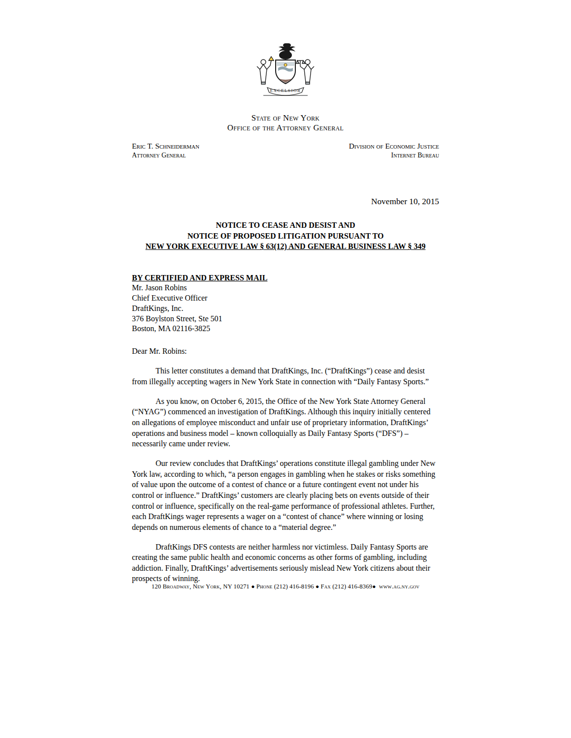EXCELSIOR
State of New York
Office of the Attorney General
Eric T. Schneiderman
Attorney General
Division of Economic Justice
Internet Bureau
November 10, 2015
NOTICE TO CEASE AND DESIST AND
NOTICE OF PROPOSED LITIGATION PURSUANT TO
NEW YORK EXECUTIVE LAW § 63(12) AND GENERAL BUSINESS LAW § 349
BY CERTIFIED AND EXPRESS MAIL
Mr. Jason Robins
Chief Executive Officer
DraftKings, Inc.
376 Boylston Street, Ste 501
Boston, MA 02116-3825
Dear Mr. Robins:
This letter constitutes a demand that DraftKings, Inc. (“DraftKings”) cease and desist from illegally accepting wagers in New York State in connection with “Daily Fantasy Sports.”
As you know, on October 6, 2015, the Office of the New York State Attorney General (“NYAG”) commenced an investigation of DraftKings. Although this inquiry initially centered on allegations of employee misconduct and unfair use of proprietary information, DraftKings’ operations and business model – known colloquially as Daily Fantasy Sports (“DFS”) – necessarily came under review.
Our review concludes that DraftKings’ operations constitute illegal gambling under New York law, according to which, “a person engages in gambling when he stakes or risks something of value upon the outcome of a contest of chance or a future contingent event not under his control or influence.” DraftKings’ customers are clearly placing bets on events outside of their control or influence, specifically on the real-game performance of professional athletes. Further, each DraftKings wager represents a wager on a “contest of chance” where winning or losing depends on numerous elements of chance to a “material degree.”
DraftKings DFS contests are neither harmless nor victimless. Daily Fantasy Sports are creating the same public health and economic concerns as other forms of gambling, including addiction. Finally, DraftKings’ advertisements seriously mislead New York citizens about their prospects of winning.
120 Broadway, New York, NY 10271 ● Phone (212) 416-8196 ● Fax (212) 416-8369● www.ag.ny.gov